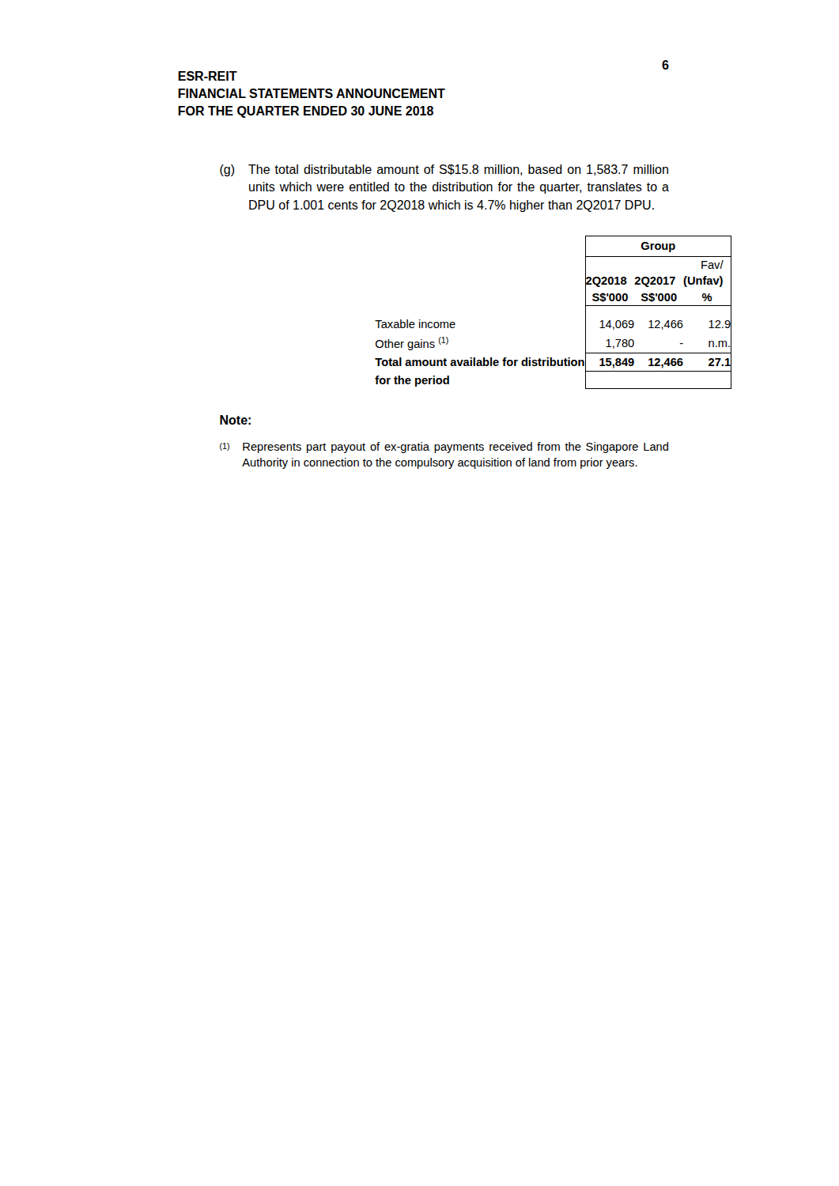6
ESR-REIT
FINANCIAL STATEMENTS ANNOUNCEMENT
FOR THE QUARTER ENDED 30 JUNE 2018
(g)
The total distributable amount of S$15.8 million, based on 1,583.7 million units which were entitled to the distribution for the quarter, translates to a DPU of 1.001 cents for 2Q2018 which is 4.7% higher than 2Q2017 DPU.
| | Group |
| | | | Fav/ |
| | 2Q2018 | 2Q2017 | (Unfav) |
| | S$'000 | S$'000 | % |
| Taxable income | 14,069 | 12,466 | 12.9 |
| Other gains (1) | 1,780 | - | n.m. |
| Total amount available for distribution | 15,849 | 12,466 | 27.1 |
| for the period | | | |
Note:
(1)
Represents part payout of ex-gratia payments received from the Singapore Land Authority in connection to the compulsory acquisition of land from prior years.